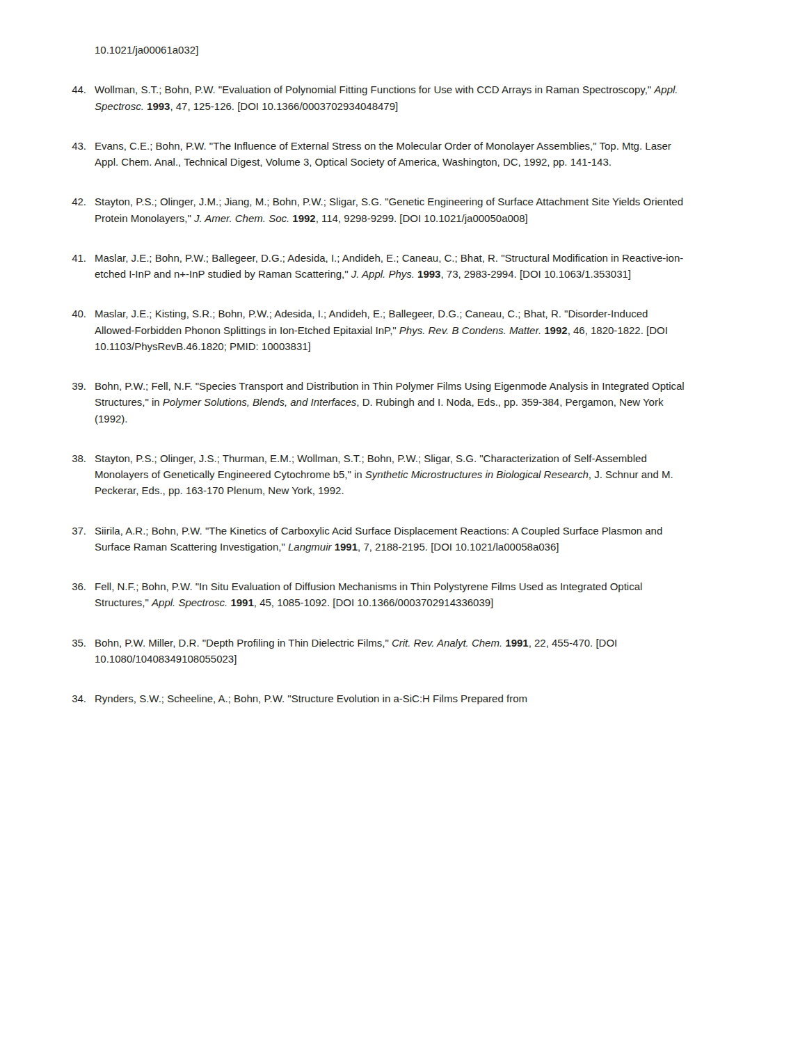10.1021/ja00061a032]
44. Wollman, S.T.; Bohn, P.W. "Evaluation of Polynomial Fitting Functions for Use with CCD Arrays in Raman Spectroscopy," Appl. Spectrosc. 1993, 47, 125-126. [DOI 10.1366/0003702934048479]
43. Evans, C.E.; Bohn, P.W. "The Influence of External Stress on the Molecular Order of Monolayer Assemblies," Top. Mtg. Laser Appl. Chem. Anal., Technical Digest, Volume 3, Optical Society of America, Washington, DC, 1992, pp. 141-143.
42. Stayton, P.S.; Olinger, J.M.; Jiang, M.; Bohn, P.W.; Sligar, S.G. "Genetic Engineering of Surface Attachment Site Yields Oriented Protein Monolayers," J. Amer. Chem. Soc. 1992, 114, 9298-9299. [DOI 10.1021/ja00050a008]
41. Maslar, J.E.; Bohn, P.W.; Ballegeer, D.G.; Adesida, I.; Andideh, E.; Caneau, C.; Bhat, R. "Structural Modification in Reactive-ion-etched I-InP and n+-InP studied by Raman Scattering," J. Appl. Phys. 1993, 73, 2983-2994. [DOI 10.1063/1.353031]
40. Maslar, J.E.; Kisting, S.R.; Bohn, P.W.; Adesida, I.; Andideh, E.; Ballegeer, D.G.; Caneau, C.; Bhat, R. "Disorder-Induced Allowed-Forbidden Phonon Splittings in Ion-Etched Epitaxial InP," Phys. Rev. B Condens. Matter. 1992, 46, 1820-1822. [DOI 10.1103/PhysRevB.46.1820; PMID: 10003831]
39. Bohn, P.W.; Fell, N.F. "Species Transport and Distribution in Thin Polymer Films Using Eigenmode Analysis in Integrated Optical Structures," in Polymer Solutions, Blends, and Interfaces, D. Rubingh and I. Noda, Eds., pp. 359-384, Pergamon, New York (1992).
38. Stayton, P.S.; Olinger, J.S.; Thurman, E.M.; Wollman, S.T.; Bohn, P.W.; Sligar, S.G. "Characterization of Self-Assembled Monolayers of Genetically Engineered Cytochrome b5," in Synthetic Microstructures in Biological Research, J. Schnur and M. Peckerar, Eds., pp. 163-170 Plenum, New York, 1992.
37. Siirila, A.R.; Bohn, P.W. "The Kinetics of Carboxylic Acid Surface Displacement Reactions: A Coupled Surface Plasmon and Surface Raman Scattering Investigation," Langmuir 1991, 7, 2188-2195. [DOI 10.1021/la00058a036]
36. Fell, N.F.; Bohn, P.W. "In Situ Evaluation of Diffusion Mechanisms in Thin Polystyrene Films Used as Integrated Optical Structures," Appl. Spectrosc. 1991, 45, 1085-1092. [DOI 10.1366/0003702914336039]
35. Bohn, P.W. Miller, D.R. "Depth Profiling in Thin Dielectric Films," Crit. Rev. Analyt. Chem. 1991, 22, 455-470. [DOI 10.1080/10408349108055023]
34. Rynders, S.W.; Scheeline, A.; Bohn, P.W. "Structure Evolution in a-SiC:H Films Prepared from